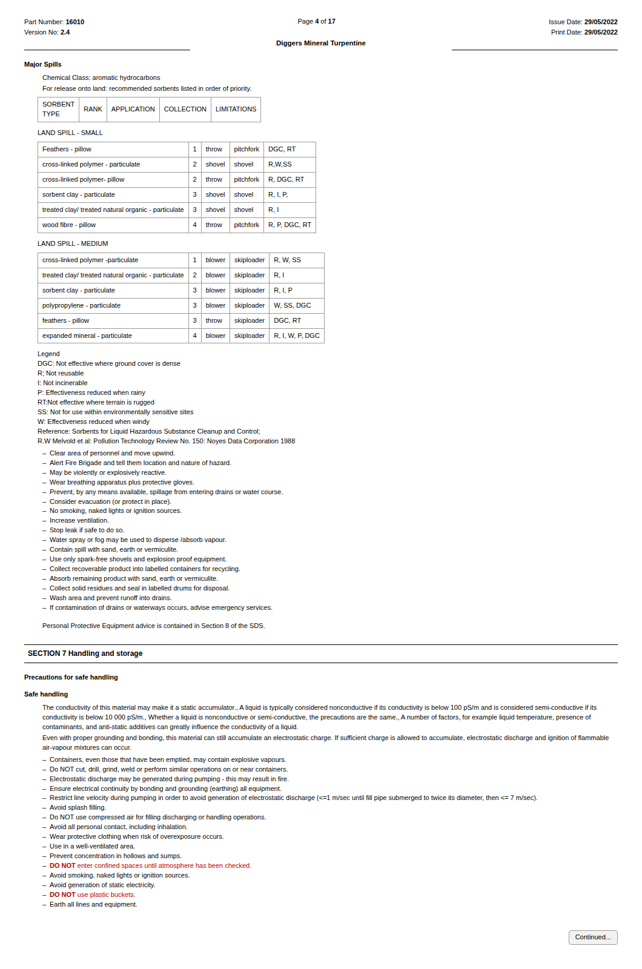Part Number: 16010
Version No: 2.4
Page 4 of 17
Issue Date: 29/05/2022
Print Date: 29/05/2022
Diggers Mineral Turpentine
Major Spills
Chemical Class: aromatic hydrocarbons
For release onto land: recommended sorbents listed in order of priority.
| SORBENT TYPE | RANK | APPLICATION | COLLECTION | LIMITATIONS |
| --- | --- | --- | --- | --- |
LAND SPILL - SMALL
| Feathers - pillow | 1 | throw | pitchfork | DGC, RT |
| cross-linked polymer - particulate | 2 | shovel | shovel | R,W,SS |
| cross-linked polymer- pillow | 2 | throw | pitchfork | R, DGC, RT |
| sorbent clay - particulate | 3 | shovel | shovel | R, I, P, |
| treated clay/ treated natural organic - particulate | 3 | shovel | shovel | R, I |
| wood fibre - pillow | 4 | throw | pitchfork | R, P, DGC, RT |
LAND SPILL - MEDIUM
| cross-linked polymer -particulate | 1 | blower | skiploader | R, W, SS |
| treated clay/ treated natural organic - particulate | 2 | blower | skiploader | R, I |
| sorbent clay - particulate | 3 | blower | skiploader | R, I, P |
| polypropylene - particulate | 3 | blower | skiploader | W, SS, DGC |
| feathers - pillow | 3 | throw | skiploader | DGC, RT |
| expanded mineral - particulate | 4 | blower | skiploader | R, I, W, P, DGC |
Legend
DGC: Not effective where ground cover is dense
R; Not reusable
I: Not incinerable
P: Effectiveness reduced when rainy
RT:Not effective where terrain is rugged
SS: Not for use within environmentally sensitive sites
W: Effectiveness reduced when windy
Reference: Sorbents for Liquid Hazardous Substance Cleanup and Control;
R.W Melvold et al: Pollution Technology Review No. 150: Noyes Data Corporation 1988
Clear area of personnel and move upwind.
Alert Fire Brigade and tell them location and nature of hazard.
May be violently or explosively reactive.
Wear breathing apparatus plus protective gloves.
Prevent, by any means available, spillage from entering drains or water course.
Consider evacuation (or protect in place).
No smoking, naked lights or ignition sources.
Increase ventilation.
Stop leak if safe to do so.
Water spray or fog may be used to disperse /absorb vapour.
Contain spill with sand, earth or vermiculite.
Use only spark-free shovels and explosion proof equipment.
Collect recoverable product into labelled containers for recycling.
Absorb remaining product with sand, earth or vermiculite.
Collect solid residues and seal in labelled drums for disposal.
Wash area and prevent runoff into drains.
If contamination of drains or waterways occurs, advise emergency services.
Personal Protective Equipment advice is contained in Section 8 of the SDS.
SECTION 7 Handling and storage
Precautions for safe handling
Safe handling
The conductivity of this material may make it a static accumulator., A liquid is typically considered nonconductive if its conductivity is below 100 pS/m and is considered semi-conductive if its conductivity is below 10 000 pS/m., Whether a liquid is nonconductive or semi-conductive, the precautions are the same., A number of factors, for example liquid temperature, presence of contaminants, and anti-static additives can greatly influence the conductivity of a liquid.
Even with proper grounding and bonding, this material can still accumulate an electrostatic charge. If sufficient charge is allowed to accumulate, electrostatic discharge and ignition of flammable air-vapour mixtures can occur.
Containers, even those that have been emptied, may contain explosive vapours.
Do NOT cut, drill, grind, weld or perform similar operations on or near containers.
Electrostatic discharge may be generated during pumping - this may result in fire.
Ensure electrical continuity by bonding and grounding (earthing) all equipment.
Restrict line velocity during pumping in order to avoid generation of electrostatic discharge (<=1 m/sec until fill pipe submerged to twice its diameter, then <= 7 m/sec).
Avoid splash filling.
Do NOT use compressed air for filling discharging or handling operations.
Avoid all personal contact, including inhalation.
Wear protective clothing when risk of overexposure occurs.
Use in a well-ventilated area.
Prevent concentration in hollows and sumps.
DO NOT enter confined spaces until atmosphere has been checked.
Avoid smoking, naked lights or ignition sources.
Avoid generation of static electricity.
DO NOT use plastic buckets.
Earth all lines and equipment.
Continued...